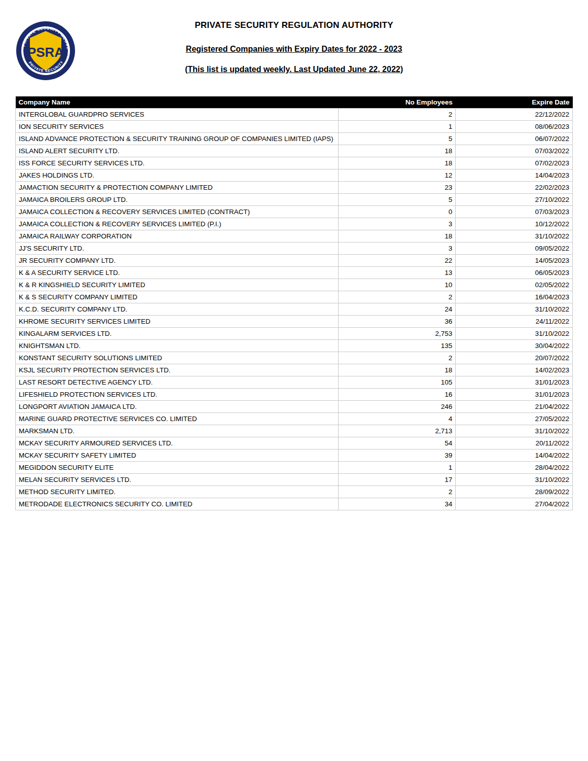PSRA PRIVATE SECURITY REGULATION AUTHORITY PRIVATE SECURITY
PRIVATE SECURITY REGULATION AUTHORITY
Registered Companies with Expiry Dates for 2022 - 2023
(This list is updated weekly. Last Updated June 22, 2022)
| Company Name | No Employees | Expire Date |
| --- | --- | --- |
| INTERGLOBAL GUARDPRO SERVICES | 2 | 22/12/2022 |
| ION SECURITY SERVICES | 1 | 08/06/2023 |
| ISLAND ADVANCE PROTECTION & SECURITY TRAINING GROUP OF COMPANIES LIMITED (IAPS) | 5 | 06/07/2022 |
| ISLAND ALERT SECURITY LTD. | 18 | 07/03/2022 |
| ISS FORCE SECURITY SERVICES LTD. | 18 | 07/02/2023 |
| JAKES HOLDINGS LTD. | 12 | 14/04/2023 |
| JAMACTION SECURITY & PROTECTION COMPANY LIMITED | 23 | 22/02/2023 |
| JAMAICA BROILERS GROUP LTD. | 5 | 27/10/2022 |
| JAMAICA COLLECTION & RECOVERY SERVICES LIMITED (CONTRACT) | 0 | 07/03/2023 |
| JAMAICA COLLECTION & RECOVERY SERVICES LIMITED (P.I.) | 3 | 10/12/2022 |
| JAMAICA RAILWAY CORPORATION | 18 | 31/10/2022 |
| JJ'S SECURITY LTD. | 3 | 09/05/2022 |
| JR SECURITY COMPANY LTD. | 22 | 14/05/2023 |
| K & A SECURITY SERVICE LTD. | 13 | 06/05/2023 |
| K & R KINGSHIELD SECURITY LIMITED | 10 | 02/05/2022 |
| K & S SECURITY COMPANY LIMITED | 2 | 16/04/2023 |
| K.C.D. SECURITY COMPANY LTD. | 24 | 31/10/2022 |
| KHROME SECURITY SERVICES LIMITED | 36 | 24/11/2022 |
| KINGALARM SERVICES LTD. | 2,753 | 31/10/2022 |
| KNIGHTSMAN LTD. | 135 | 30/04/2022 |
| KONSTANT SECURITY SOLUTIONS LIMITED | 2 | 20/07/2022 |
| KSJL SECURITY PROTECTION SERVICES LTD. | 18 | 14/02/2023 |
| LAST RESORT DETECTIVE AGENCY LTD. | 105 | 31/01/2023 |
| LIFESHIELD PROTECTION SERVICES LTD. | 16 | 31/01/2023 |
| LONGPORT AVIATION JAMAICA LTD. | 246 | 21/04/2022 |
| MARINE GUARD PROTECTIVE SERVICES CO. LIMITED | 4 | 27/05/2022 |
| MARKSMAN LTD. | 2,713 | 31/10/2022 |
| MCKAY SECURITY ARMOURED SERVICES LTD. | 54 | 20/11/2022 |
| MCKAY SECURITY SAFETY LIMITED | 39 | 14/04/2022 |
| MEGIDDON SECURITY ELITE | 1 | 28/04/2022 |
| MELAN SECURITY SERVICES LTD. | 17 | 31/10/2022 |
| METHOD SECURITY LIMITED. | 2 | 28/09/2022 |
| METRODADE ELECTRONICS SECURITY CO. LIMITED | 34 | 27/04/2022 |